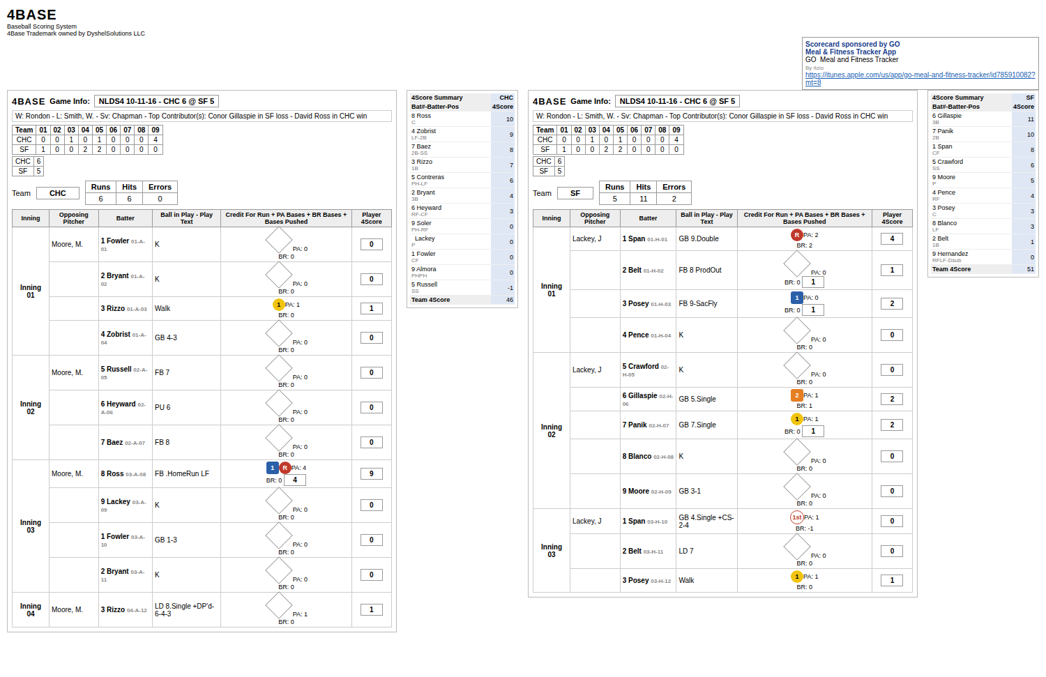4BASE Baseball Scoring System 4Base Trademark owned by DyshelSolutions LLC
Scorecard sponsored by GO
Meal & Fitness Tracker App
GO Meal and Fitness Tracker
By Itzio
https://itunes.apple.com/us/app/go-meal-and-fitness-tracker/id785910082?mt=8
4BASE Game Info: NLDS4 10-11-16 - CHC 6 @ SF 5
W: Rondon - L: Smith, W. - Sv: Chapman - Top Contributor(s): Conor Gillaspie in SF loss - David Ross in CHC win
| Team | 01 | 02 | 03 | 04 | 05 | 06 | 07 | 08 | 09 |
| --- | --- | --- | --- | --- | --- | --- | --- | --- | --- |
| CHC | 0 | 0 | 1 | 0 | 1 | 0 | 0 | 0 | 4 |
| SF | 1 | 0 | 0 | 2 | 2 | 0 | 0 | 0 | 0 |
| CHC | 6 |
| SF | 5 |
Team CHC
| Runs | Hits | Errors |
| --- | --- | --- |
| 6 | 6 | 0 |
| Inning | Opposing Pitcher | Batter | Ball in Play - Play Text | Credit For Run + PA Bases + BR Bases + Bases Pushed | Player 4Score |
| --- | --- | --- | --- | --- | --- |
| Inning 01 | Moore, M. | 1 Fowler 01-A-01 | K | PA: 0 BR: 0 | 0 |
| | 2 Bryant 01-A-02 | K | PA: 0 BR: 0 | 0 |
| | 3 Rizzo 01-A-03 | Walk | 1 PA: 1 BR: 0 | 1 |
| | 4 Zobrist 01-A-04 | GB 4-3 | PA: 0 BR: 0 | 0 |
| Inning 02 | Moore, M. | 5 Russell 02-A-05 | FB 7 | PA: 0 BR: 0 | 0 |
| | 6 Heyward 02-A-06 | PU 6 | PA: 0 BR: 0 | 0 |
| | 7 Baez 02-A-07 | FB 8 | PA: 0 BR: 0 | 0 |
| Inning 03 | Moore, M. | 8 Ross 03-A-08 | FB .HomeRun LF | 1 R PA: 4 BR: 0 4 | 9 |
| | 9 Lackey 03-A-09 | K | PA: 0 BR: 0 | 0 |
| | 1 Fowler 03-A-10 | GB 1-3 | PA: 0 BR: 0 | 0 |
| | 2 Bryant 03-A-11 | K | PA: 0 BR: 0 | 0 |
| Inning 04 | Moore, M. | 3 Rizzo 04-A-12 | LD 8.Single +DP'd-6-4-3 | PA: 1 BR: 0 | 1 |
| 4Score Summary | CHC |
| Bat#-Batter-Pos | 4Score |
| 8 Ross C | 10 |
| 4 Zobrist LF-2B | 9 |
| 7 Baez 2B-SS | 8 |
| 3 Rizzo 1B | 7 |
| 5 Contreras PH-LF | 6 |
| 2 Bryant 3B | 4 |
| 6 Heyward RF-CF | 3 |
| 9 Soler PH-RF | 0 |
| Lackey P | 0 |
| 1 Fowler CF | 0 |
| 9 Almora PHPH | 0 |
| 5 Russell SS | -1 |
| Team 4Score | 46 |
4BASE Game Info: NLDS4 10-11-16 - CHC 6 @ SF 5
W: Rondon - L: Smith, W. - Sv: Chapman - Top Contributor(s): Conor Gillaspie in SF loss - David Ross in CHC win
| Team | 01 | 02 | 03 | 04 | 05 | 06 | 07 | 08 | 09 |
| --- | --- | --- | --- | --- | --- | --- | --- | --- | --- |
| CHC | 0 | 0 | 1 | 0 | 1 | 0 | 0 | 0 | 4 |
| SF | 1 | 0 | 0 | 2 | 2 | 0 | 0 | 0 | 0 |
| CHC | 6 |
| SF | 5 |
Team SF
| Runs | Hits | Errors |
| --- | --- | --- |
| 5 | 11 | 2 |
| Inning | Opposing Pitcher | Batter | Ball in Play - Play Text | Credit For Run + PA Bases + BR Bases + Bases Pushed | Player 4Score |
| --- | --- | --- | --- | --- | --- |
| Inning 01 | Lackey, J | 1 Span 01-H-01 | GB 9.Double | R PA: 2 BR: 2 | 4 |
| | 2 Belt 01-H-02 | FB 8 ProdOut | PA: 0 BR: 0 1 | 1 |
| | 3 Posey 01-H-03 | FB 9-SacFly | 1 PA: 0 BR: 0 1 | 2 |
| | 4 Pence 01-H-04 | K | PA: 0 BR: 0 | 0 |
| Inning 02 | Lackey, J | 5 Crawford 02-H-05 | K | PA: 0 BR: 0 | 0 |
| | 6 Gillaspie 02-H-06 | GB 5.Single | 2 PA: 1 BR: 1 | 2 |
| | 7 Panik 02-H-07 | GB 7.Single | 1 PA: 1 BR: 0 1 | 2 |
| | 8 Blanco 02-H-08 | K | PA: 0 BR: 0 | 0 |
| | 9 Moore 02-H-09 | GB 3-1 | PA: 0 BR: 0 | 0 |
| Inning 03 | Lackey, J | 1 Span 03-H-10 | GB 4.Single +CS-2-4 | 1st PA: 1 BR: -1 | 0 |
| | 2 Belt 03-H-11 | LD 7 | PA: 0 BR: 0 | 0 |
| | 3 Posey 03-H-12 | Walk | 1 PA: 1 BR: 0 | 1 |
| 4Score Summary | SF |
| Bat#-Batter-Pos | 4Score |
| 6 Gillaspie 3B | 11 |
| 7 Panik 2B | 10 |
| 1 Span CF | 8 |
| 5 Crawford SS | 6 |
| 9 Moore P | 5 |
| 4 Pence RF | 4 |
| 3 Posey C | 3 |
| 8 Blanco LF | 3 |
| 2 Belt 1B | 1 |
| 9 Hernandez RFLF-Dsub | 0 |
| Team 4Score | 51 |